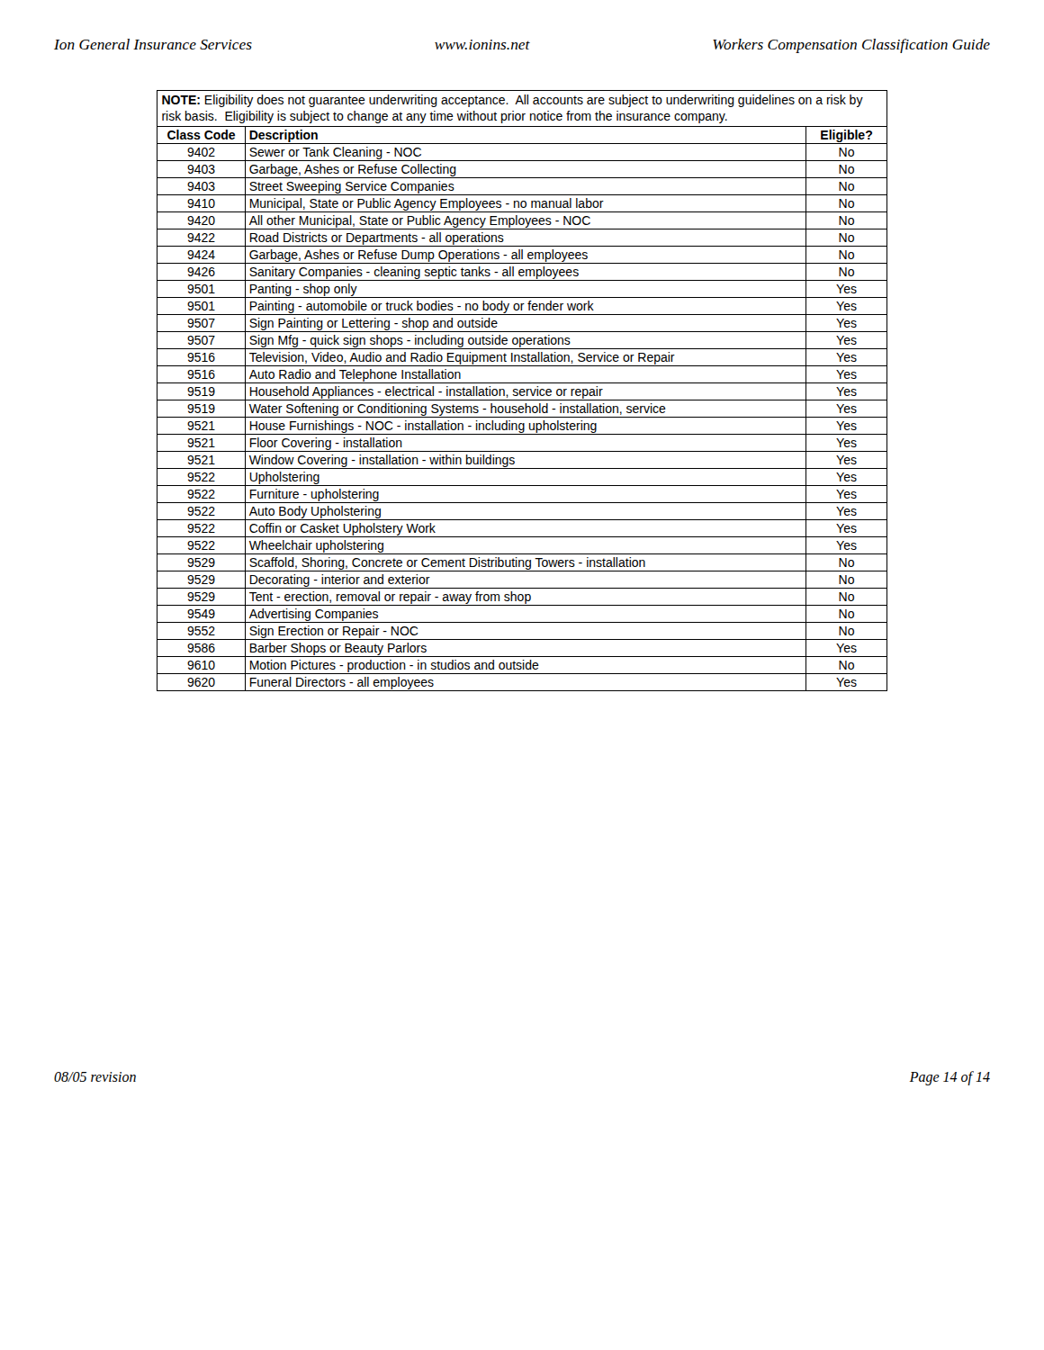Ion General Insurance Services www.ionins.net Workers Compensation Classification Guide
| NOTE: Eligibility does not guarantee underwriting acceptance. All accounts are subject to underwriting guidelines on a risk by risk basis. Eligibility is subject to change at any time without prior notice from the insurance company. |
| Class Code | Description | Eligible? |
| 9402 | Sewer or Tank Cleaning - NOC | No |
| 9403 | Garbage, Ashes or Refuse Collecting | No |
| 9403 | Street Sweeping Service Companies | No |
| 9410 | Municipal, State or Public Agency Employees - no manual labor | No |
| 9420 | All other Municipal, State or Public Agency Employees - NOC | No |
| 9422 | Road Districts or Departments - all operations | No |
| 9424 | Garbage, Ashes or Refuse Dump Operations - all employees | No |
| 9426 | Sanitary Companies - cleaning septic tanks - all employees | No |
| 9501 | Panting - shop only | Yes |
| 9501 | Painting - automobile or truck bodies - no body or fender work | Yes |
| 9507 | Sign Painting or Lettering - shop and outside | Yes |
| 9507 | Sign Mfg - quick sign shops - including outside operations | Yes |
| 9516 | Television, Video, Audio and Radio Equipment Installation, Service or Repair | Yes |
| 9516 | Auto Radio and Telephone Installation | Yes |
| 9519 | Household Appliances - electrical - installation, service or repair | Yes |
| 9519 | Water Softening or Conditioning Systems - household - installation, service | Yes |
| 9521 | House Furnishings - NOC - installation - including upholstering | Yes |
| 9521 | Floor Covering - installation | Yes |
| 9521 | Window Covering - installation - within buildings | Yes |
| 9522 | Upholstering | Yes |
| 9522 | Furniture - upholstering | Yes |
| 9522 | Auto Body Upholstering | Yes |
| 9522 | Coffin or Casket Upholstery Work | Yes |
| 9522 | Wheelchair upholstering | Yes |
| 9529 | Scaffold, Shoring, Concrete or Cement Distributing Towers - installation | No |
| 9529 | Decorating - interior and exterior | No |
| 9529 | Tent - erection, removal or repair - away from shop | No |
| 9549 | Advertising Companies | No |
| 9552 | Sign Erection or Repair - NOC | No |
| 9586 | Barber Shops or Beauty Parlors | Yes |
| 9610 | Motion Pictures - production - in studios and outside | No |
| 9620 | Funeral Directors - all employees | Yes |
08/05 revision Page 14 of 14